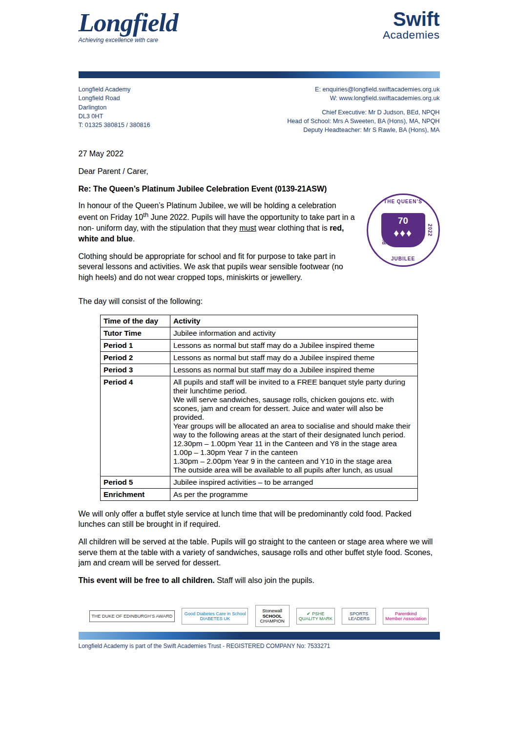Longfield
Achieving excellence with care
Swift
Academies
Longfield Academy
Longfield Road
Darlington
DL3 0HT
T: 01325 380815 / 380816
E: enquiries@longfield.swiftacademies.org.uk
W: www.longfield.swiftacademies.org.uk
Chief Executive: Mr D Judson, BEd, NPQH
Head of School: Mrs A Sweeten, BA (Hons), MA, NPQH
Deputy Headteacher: Mr S Rawle, BA (Hons), MA
27 May 2022
Dear Parent / Carer,
Re: The Queen’s Platinum Jubilee Celebration Event (0139-21ASW)
THE QUEEN’S
PLATINUM
2022
JUBILEE
70 ♦♦♦
In honour of the Queen’s Platinum Jubilee, we will be holding a celebration event on Friday 10th June 2022. Pupils will have the opportunity to take part in a non- uniform day, with the stipulation that they must wear clothing that is red, white and blue.
Clothing should be appropriate for school and fit for purpose to take part in several lessons and activities. We ask that pupils wear sensible footwear (no high heels) and do not wear cropped tops, miniskirts or jewellery.
The day will consist of the following:
| Time of the day | Activity |
| --- | --- |
| Tutor Time | Jubilee information and activity |
| Period 1 | Lessons as normal but staff may do a Jubilee inspired theme |
| Period 2 | Lessons as normal but staff may do a Jubilee inspired theme |
| Period 3 | Lessons as normal but staff may do a Jubilee inspired theme |
| Period 4 | All pupils and staff will be invited to a FREE banquet style party during their lunchtime period. We will serve sandwiches, sausage rolls, chicken goujons etc. with scones, jam and cream for dessert. Juice and water will also be provided. Year groups will be allocated an area to socialise and should make their way to the following areas at the start of their designated lunch period. 12.30pm – 1.00pm Year 11 in the Canteen and Y8 in the stage area 1.00p – 1.30pm Year 7 in the canteen 1.30pm – 2.00pm Year 9 in the canteen and Y10 in the stage area The outside area will be available to all pupils after lunch, as usual |
| Period 5 | Jubilee inspired activities – to be arranged |
| Enrichment | As per the programme |
We will only offer a buffet style service at lunch time that will be predominantly cold food. Packed lunches can still be brought in if required.
All children will be served at the table. Pupils will go straight to the canteen or stage area where we will serve them at the table with a variety of sandwiches, sausage rolls and other buffet style food. Scones, jam and cream will be served for dessert.
This event will be free to all children. Staff will also join the pupils.
THE DUKE OF EDINBURGH’S AWARD
Good Diabetes Care in School
DIABETES UK
Stonewall
SCHOOL
CHAMPION
✔ PSHE
QUALITY MARK
SPORTS
LEADERS
Parentkind
Member Association
Longfield Academy is part of the Swift Academies Trust - REGISTERED COMPANY No: 7533271